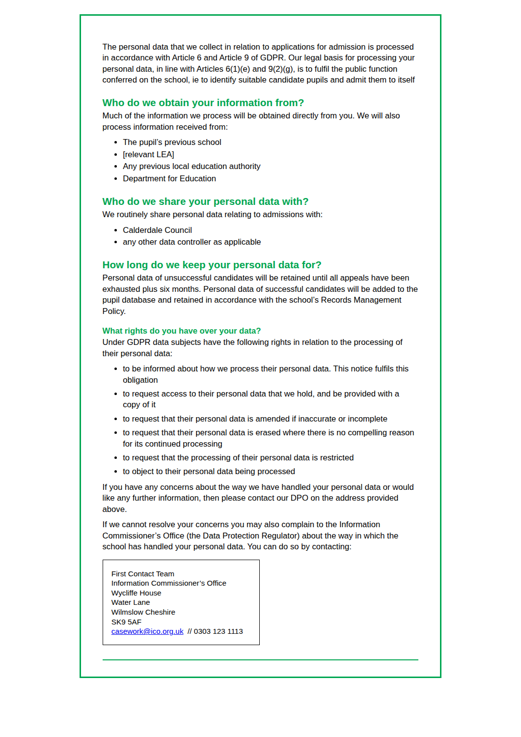The personal data that we collect in relation to applications for admission is processed in accordance with Article 6 and Article 9 of GDPR. Our legal basis for processing your personal data, in line with Articles 6(1)(e) and 9(2)(g), is to fulfil the public function conferred on the school, ie to identify suitable candidate pupils and admit them to itself
Who do we obtain your information from?
Much of the information we process will be obtained directly from you. We will also process information received from:
The pupil’s previous school
[relevant LEA]
Any previous local education authority
Department for Education
Who do we share your personal data with?
We routinely share personal data relating to admissions with:
Calderdale Council
any other data controller as applicable
How long do we keep your personal data for?
Personal data of unsuccessful candidates will be retained until all appeals have been exhausted plus six months. Personal data of successful candidates will be added to the pupil database and retained in accordance with the school’s Records Management Policy.
What rights do you have over your data?
Under GDPR data subjects have the following rights in relation to the processing of their personal data:
to be informed about how we process their personal data. This notice fulfils this obligation
to request access to their personal data that we hold, and be provided with a copy of it
to request that their personal data is amended if inaccurate or incomplete
to request that their personal data is erased where there is no compelling reason for its continued processing
to request that the processing of their personal data is restricted
to object to their personal data being processed
If you have any concerns about the way we have handled your personal data or would like any further information, then please contact our DPO on the address provided above.
If we cannot resolve your concerns you may also complain to the Information Commissioner’s Office (the Data Protection Regulator) about the way in which the school has handled your personal data. You can do so by contacting:
First Contact Team
Information Commissioner’s Office
Wycliffe House
Water Lane
Wilmslow Cheshire
SK9 5AF
casework@ico.org.uk // 0303 123 1113